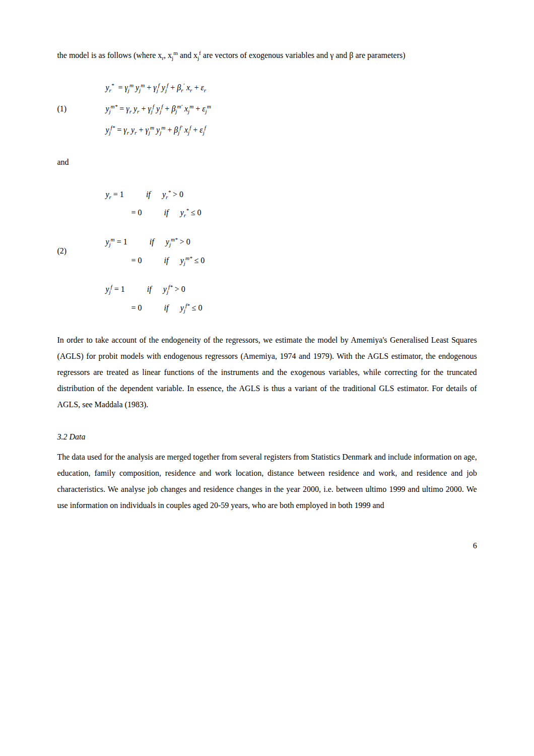the model is as follows (where xr, xjm and xjf are vectors of exogenous variables and γ and β are parameters)
(1)
yr* = γjm yjm + γjf yjf + βr' xr + εr
yjm* = γr yr + γjf yjf + βjm' xjm + εjm
yjf* = γr yr + γjm yjm + βjf' xjf + εjf
and
(2)
yr = 1 if yr* > 0
= 0 if yr* ≤ 0
yjm = 1 if yjm* > 0
= 0 if yjm* ≤ 0
yjf = 1 if yjf* > 0
= 0 if yjf* ≤ 0
In order to take account of the endogeneity of the regressors, we estimate the model by Amemiya's Generalised Least Squares (AGLS) for probit models with endogenous regressors (Amemiya, 1974 and 1979). With the AGLS estimator, the endogenous regressors are treated as linear functions of the instruments and the exogenous variables, while correcting for the truncated distribution of the dependent variable. In essence, the AGLS is thus a variant of the traditional GLS estimator. For details of AGLS, see Maddala (1983).
3.2 Data
The data used for the analysis are merged together from several registers from Statistics Denmark and include information on age, education, family composition, residence and work location, distance between residence and work, and residence and job characteristics. We analyse job changes and residence changes in the year 2000, i.e. between ultimo 1999 and ultimo 2000. We use information on individuals in couples aged 20-59 years, who are both employed in both 1999 and
6